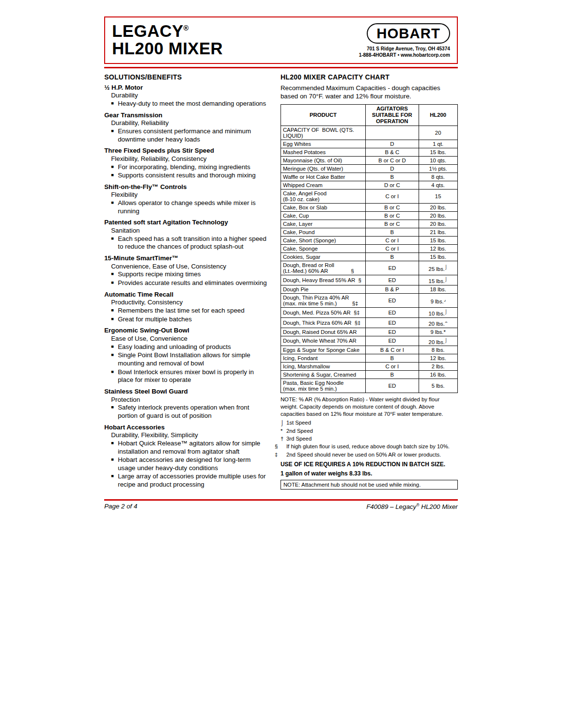LEGACY®
HL200 MIXER
HOBART
701 S Ridge Avenue, Troy, OH 45374
1-888-4HOBART • www.hobartcorp.com
SOLUTIONS/BENEFITS
½ H.P. Motor
Durability
Heavy-duty to meet the most demanding operations
Gear Transmission
Durability, Reliability
Ensures consistent performance and minimum downtime under heavy loads
Three Fixed Speeds plus Stir Speed
Flexibility, Reliability, Consistency
For incorporating, blending, mixing ingredients
Supports consistent results and thorough mixing
Shift-on-the-Fly™ Controls
Flexibility
Allows operator to change speeds while mixer is running
Patented soft start Agitation Technology
Sanitation
Each speed has a soft transition into a higher speed to reduce the chances of product splash-out
15-Minute SmartTimer™
Convenience, Ease of Use, Consistency
Supports recipe mixing times
Provides accurate results and eliminates overmixing
Automatic Time Recall
Productivity, Consistency
Remembers the last time set for each speed
Great for multiple batches
Ergonomic Swing-Out Bowl
Ease of Use, Convenience
Easy loading and unloading of products
Single Point Bowl Installation allows for simple mounting and removal of bowl
Bowl Interlock ensures mixer bowl is properly in place for mixer to operate
Stainless Steel Bowl Guard
Protection
Safety interlock prevents operation when front portion of guard is out of position
Hobart Accessories
Durability, Flexibility, Simplicity
Hobart Quick Release™ agitators allow for simple installation and removal from agitator shaft
Hobart accessories are designed for long-term usage under heavy-duty conditions
Large array of accessories provide multiple uses for recipe and product processing
HL200 MIXER CAPACITY CHART
Recommended Maximum Capacities - dough capacities based on 70°F. water and 12% flour moisture.
| PRODUCT | AGITATORS SUITABLE FOR OPERATION | HL200 |
| --- | --- | --- |
| CAPACITY OF BOWL (QTS. LIQUID) | | 20 |
| Egg Whites | D | 1 qt. |
| Mashed Potatoes | B & C | 15 lbs. |
| Mayonnaise (Qts. of Oil) | B or C or D | 10 qts. |
| Meringue (Qts. of Water) | D | 1½ pts. |
| Waffle or Hot Cake Batter | B | 8 qts. |
| Whipped Cream | D or C | 4 qts. |
| Cake, Angel Food (8-10 oz. cake) | C or I | 15 |
| Cake, Box or Slab | B or C | 20 lbs. |
| Cake, Cup | B or C | 20 lbs. |
| Cake, Layer | B or C | 20 lbs. |
| Cake, Pound | B | 21 lbs. |
| Cake, Short (Sponge) | C or I | 15 lbs. |
| Cake, Sponge | C or I | 12 lbs. |
| Cookies, Sugar | B | 15 lbs. |
| Dough, Bread or Roll (Lt.-Med.) 60% AR § | ED | 25 lbs. ⌡ |
| Dough, Heavy Bread 55% AR § | ED | 15 lbs. ⌡ |
| Dough Pie | B & P | 18 lbs. |
| Dough, Thin Pizza 40% AR (max. mix time 5 min.) §‡ | ED | 9 lbs. ⌟ |
| Dough, Med. Pizza 50% AR §‡ | ED | 10 lbs. ⌡ |
| Dough, Thick Pizza 60% AR §‡ | ED | 20 lbs. ⌢ |
| Dough, Raised Donut 65% AR | ED | 9 lbs.* |
| Dough, Whole Wheat 70% AR | ED | 20 lbs. ⌡ |
| Eggs & Sugar for Sponge Cake | B & C or I | 8 lbs. |
| Icing, Fondant | B | 12 lbs. |
| Icing, Marshmallow | C or I | 2 lbs. |
| Shortening & Sugar, Creamed | B | 16 lbs. |
| Pasta, Basic Egg Noodle (max. mix time 5 min.) | ED | 5 lbs. |
NOTE: % AR (% Absorption Ratio) - Water weight divided by flour weight. Capacity depends on moisture content of dough. Above capacities based on 12% flour moisture at 70°F water temperature.
⌡1st Speed
*2nd Speed
†3rd Speed
§If high gluten flour is used, reduce above dough batch size by 10%.
‡2nd Speed should never be used on 50% AR or lower products.
USE OF ICE REQUIRES A 10% REDUCTION IN BATCH SIZE.
1 gallon of water weighs 8.33 lbs.
NOTE: Attachment hub should not be used while mixing.
Page 2 of 4
F40089 – Legacy® HL200 Mixer